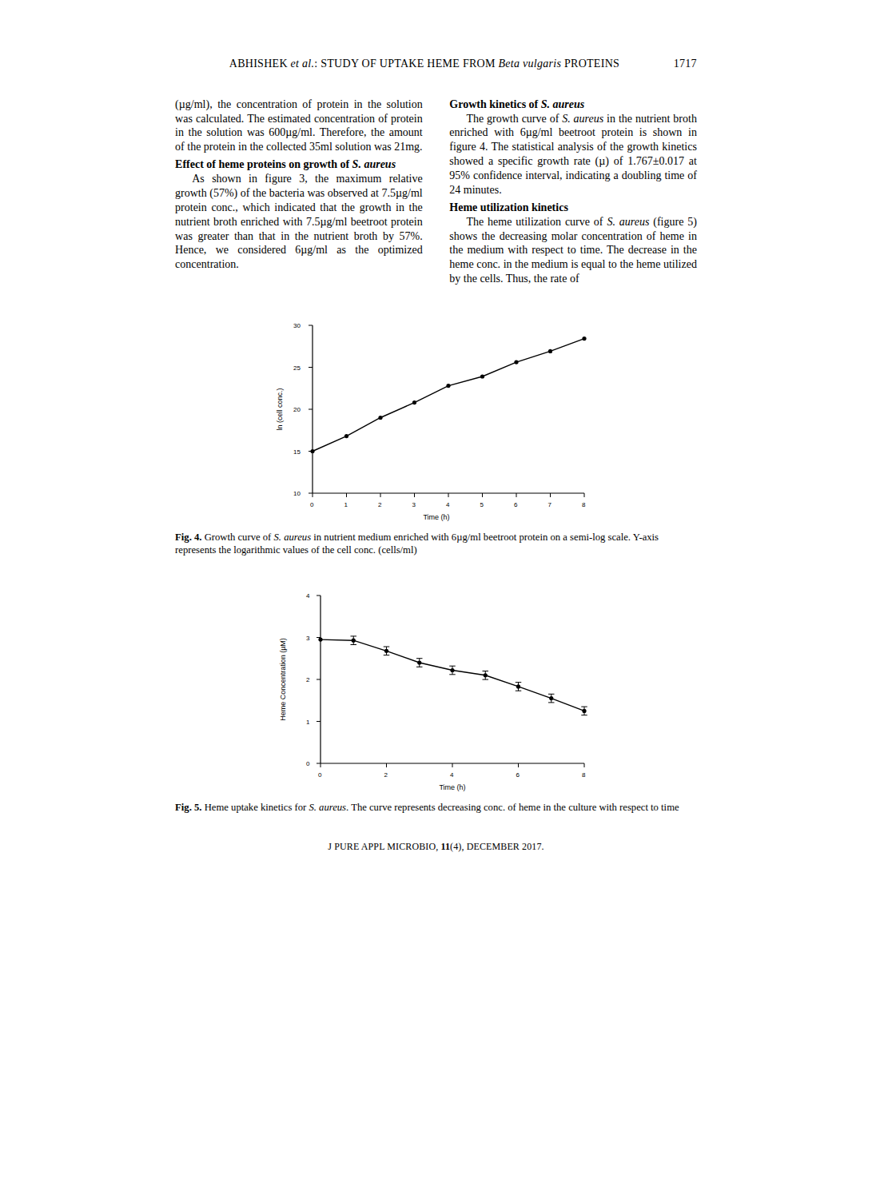1717 ABHISHEK et al.: STUDY OF UPTAKE HEME FROM Beta vulgaris PROTEINS
(µg/ml), the concentration of protein in the solution was calculated. The estimated concentration of protein in the solution was 600µg/ml. Therefore, the amount of the protein in the collected 35ml solution was 21mg.
Effect of heme proteins on growth of S. aureus
As shown in figure 3, the maximum relative growth (57%) of the bacteria was observed at 7.5µg/ml protein conc., which indicated that the growth in the nutrient broth enriched with 7.5µg/ml beetroot protein was greater than that in the nutrient broth by 57%. Hence, we considered 6µg/ml as the optimized concentration.
Growth kinetics of S. aureus
The growth curve of S. aureus in the nutrient broth enriched with 6µg/ml beetroot protein is shown in figure 4. The statistical analysis of the growth kinetics showed a specific growth rate (µ) of 1.767±0.017 at 95% confidence interval, indicating a doubling time of 24 minutes.
Heme utilization kinetics
The heme utilization curve of S. aureus (figure 5) shows the decreasing molar concentration of heme in the medium with respect to time. The decrease in the heme conc. in the medium is equal to the heme utilized by the cells. Thus, the rate of
10 15 20 25 30 0 1 2 3 4 5 6 7 8 Time (h) ln (cell conc.)
Fig. 4. Growth curve of S. aureus in nutrient medium enriched with 6µg/ml beetroot protein on a semi-log scale. Y-axis represents the logarithmic values of the cell conc. (cells/ml)
0 1 2 3 4 0 2 4 6 8 Time (h) Heme Concentration (µM)
Fig. 5. Heme uptake kinetics for S. aureus. The curve represents decreasing conc. of heme in the culture with respect to time
J PURE APPL MICROBIO, 11(4), DECEMBER 2017.